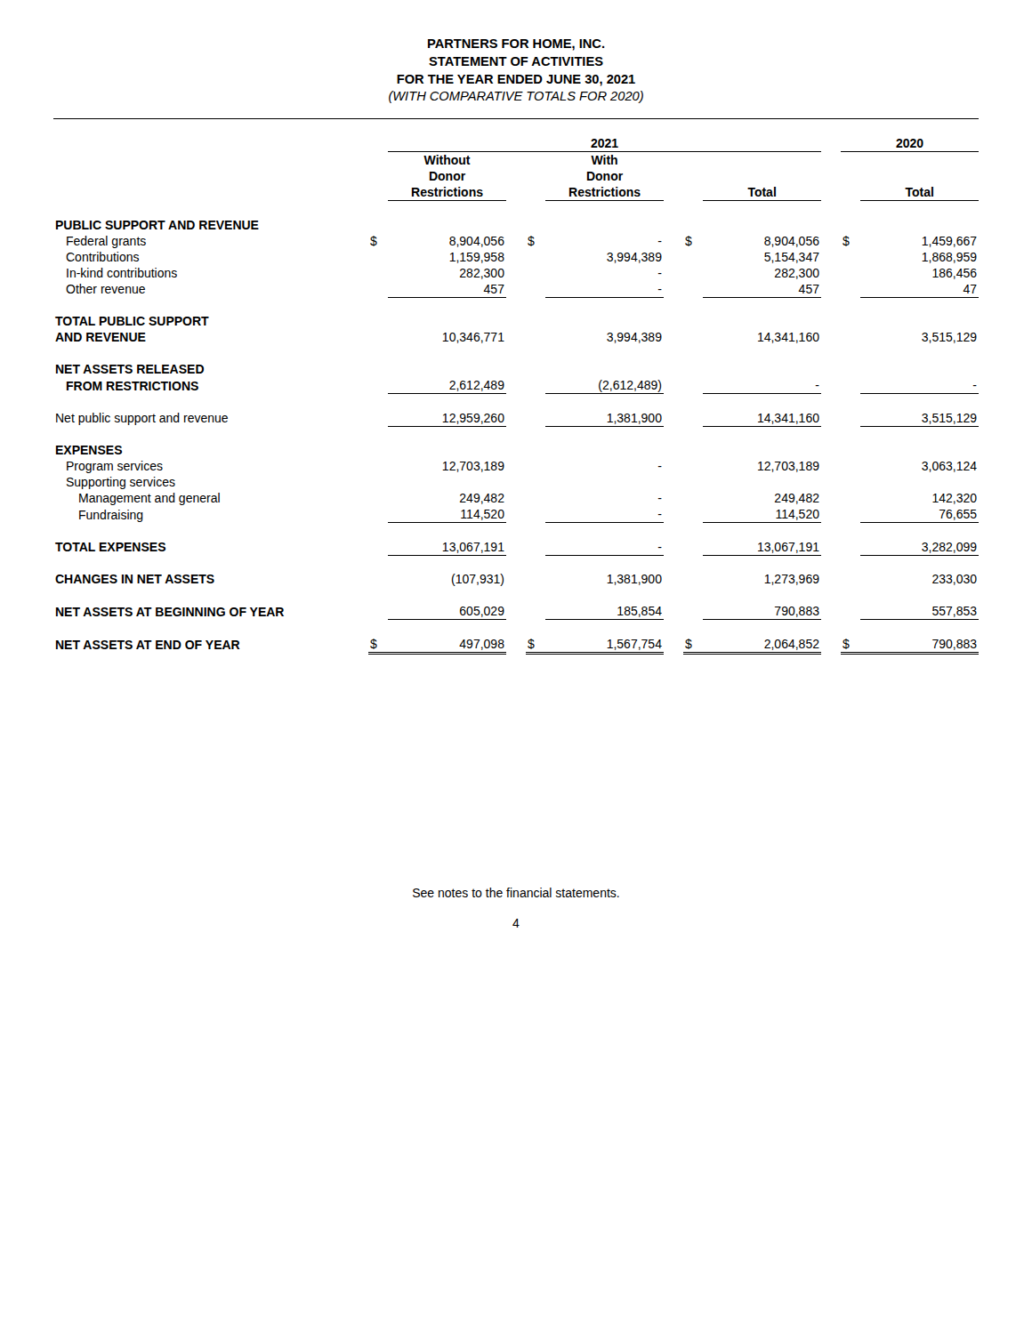PARTNERS FOR HOME, INC.
STATEMENT OF ACTIVITIES
FOR THE YEAR ENDED JUNE 30, 2021
(WITH COMPARATIVE TOTALS FOR 2020)
| | | 2021 | | 2020 |
| | | Without | | | With | | | | | | |
| | | Donor | | | Donor | | | | | | |
| | | Restrictions | | | Restrictions | | | Total | | | Total |
| PUBLIC SUPPORT AND REVENUE | |
| Federal grants | $ | 8,904,056 | | $ | - | | $ | 8,904,056 | | $ | 1,459,667 |
| Contributions | | 1,159,958 | | | 3,994,389 | | | 5,154,347 | | | 1,868,959 |
| In-kind contributions | | 282,300 | | | - | | | 282,300 | | | 186,456 |
| Other revenue | | 457 | | | - | | | 457 | | | 47 |
| TOTAL PUBLIC SUPPORT | |
| AND REVENUE | | 10,346,771 | | | 3,994,389 | | | 14,341,160 | | | 3,515,129 |
| NET ASSETS RELEASED | |
| FROM RESTRICTIONS | | 2,612,489 | | | (2,612,489) | | | - | | | - |
| Net public support and revenue | | 12,959,260 | | | 1,381,900 | | | 14,341,160 | | | 3,515,129 |
| EXPENSES | |
| Program services | | 12,703,189 | | | - | | | 12,703,189 | | | 3,063,124 |
| Supporting services | |
| Management and general | | 249,482 | | | - | | | 249,482 | | | 142,320 |
| Fundraising | | 114,520 | | | - | | | 114,520 | | | 76,655 |
| TOTAL EXPENSES | | 13,067,191 | | | - | | | 13,067,191 | | | 3,282,099 |
| CHANGES IN NET ASSETS | | (107,931) | | | 1,381,900 | | | 1,273,969 | | | 233,030 |
| NET ASSETS AT BEGINNING OF YEAR | | 605,029 | | | 185,854 | | | 790,883 | | | 557,853 |
| NET ASSETS AT END OF YEAR | $ | 497,098 | | $ | 1,567,754 | | $ | 2,064,852 | | $ | 790,883 |
See notes to the financial statements.
4